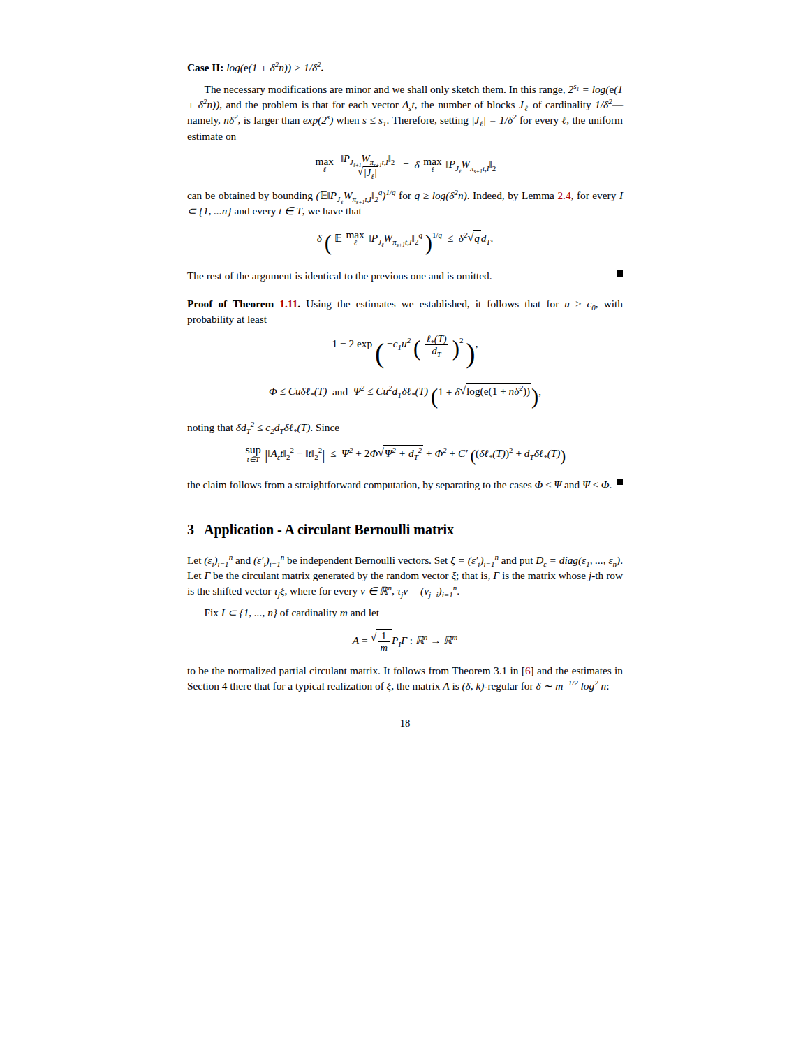Case II: log(e(1 + δ2n)) > 1/δ2.
The necessary modifications are minor and we shall only sketch them. In this range, 2s1 = log(e(1 + δ2n)), and the problem is that for each vector Δst, the number of blocks Jℓ of cardinality 1/δ2—namely, nδ2, is larger than exp(2s) when s ≤ s1. Therefore, setting |Jℓ| = 1/δ2 for every ℓ, the uniform estimate on
max ℓ ‖PJℓ+1Wπs+1t,I‖2|Jℓ| = δ max ℓ ‖PJℓWπs+1t,I‖2
can be obtained by bounding (𝔼‖PJℓWπs+1t,I‖2q)1/q for q ≥ log(δ2n). Indeed, by Lemma 2.4, for every I ⊂ {1, ...n} and every t ∈ T, we have that
δ ( 𝔼 max ℓ ‖PJℓWπs+1t,I‖2q )1/q ≤ δ2 qdT.
The rest of the argument is identical to the previous one and is omitted.
Proof of Theorem 1.11. Using the estimates we established, it follows that for u ≥ c0, with probability at least
1 − 2 exp ( −c1u2 ( ℓ*(T) dT )2 ),
Φ ≤ Cuδℓ*(T) and Ψ2 ≤ Cu2dTδℓ*(T) (1 + δlog(e(1 + nδ2))),
noting that δdT2 ≤ c2dTδℓ*(T). Since
sup t∈T |‖Aεt‖22 − ‖t‖22| ≤ Ψ2 + 2ΦΨ2 + dT2 + Φ2 + C′ ((δℓ*(T))2 + dTδℓ*(T))
the claim follows from a straightforward computation, by separating to the cases Φ ≤ Ψ and Ψ ≤ Φ.
3 Application - A circulant Bernoulli matrix
Let (εi)i=1n and (ε′i)i=1n be independent Bernoulli vectors. Set ξ = (ε′i)i=1n and put Dε = diag(ε1, ..., εn). Let Γ be the circulant matrix generated by the random vector ξ; that is, Γ is the matrix whose j-th row is the shifted vector τjξ, where for every v ∈ ℝn, τjv = (vj−i)i=1n.
Fix I ⊂ {1, ..., n} of cardinality m and let
A = 1 m PIΓ : ℝn → ℝm
to be the normalized partial circulant matrix. It follows from Theorem 3.1 in [6] and the estimates in Section 4 there that for a typical realization of ξ, the matrix A is (δ, k)-regular for δ ∼ m−1/2 log2 n:
18